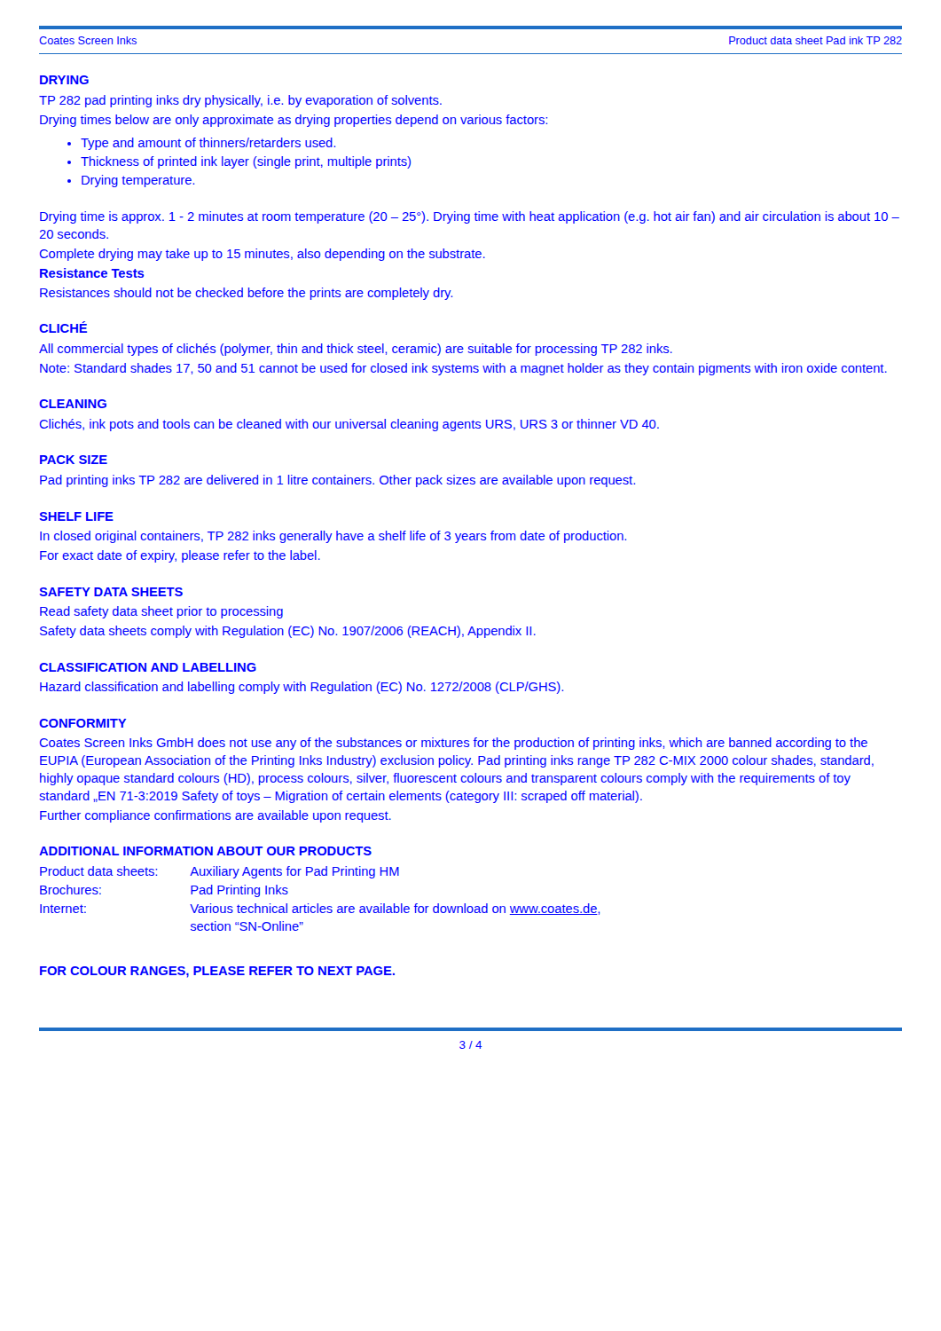Coates Screen Inks Product data sheet Pad ink TP 282
Drying
TP 282 pad printing inks dry physically, i.e. by evaporation of solvents.
Drying times below are only approximate as drying properties depend on various factors:
Type and amount of thinners/retarders used.
Thickness of printed ink layer (single print, multiple prints)
Drying temperature.
Drying time is approx. 1 - 2 minutes at room temperature (20 – 25°). Drying time with heat application (e.g. hot air fan) and air circulation is about 10 – 20 seconds.
Complete drying may take up to 15 minutes, also depending on the substrate.
Resistance Tests
Resistances should not be checked before the prints are completely dry.
Cliché
All commercial types of clichés (polymer, thin and thick steel, ceramic) are suitable for processing TP 282 inks.
Note: Standard shades 17, 50 and 51 cannot be used for closed ink systems with a magnet holder as they contain pigments with iron oxide content.
Cleaning
Clichés, ink pots and tools can be cleaned with our universal cleaning agents URS, URS 3 or thinner VD 40.
Pack Size
Pad printing inks TP 282 are delivered in 1 litre containers. Other pack sizes are available upon request.
Shelf Life
In closed original containers, TP 282 inks generally have a shelf life of 3 years from date of production.
For exact date of expiry, please refer to the label.
Safety Data Sheets
Read safety data sheet prior to processing
Safety data sheets comply with Regulation (EC) No. 1907/2006 (REACH), Appendix II.
Classification and Labelling
Hazard classification and labelling comply with Regulation (EC) No. 1272/2008 (CLP/GHS).
Conformity
Coates Screen Inks GmbH does not use any of the substances or mixtures for the production of printing inks, which are banned according to the EUPIA (European Association of the Printing Inks Industry) exclusion policy. Pad printing inks range TP 282 C-MIX 2000 colour shades, standard, highly opaque standard colours (HD), process colours, silver, fluorescent colours and transparent colours comply with the requirements of toy standard „EN 71-3:2019 Safety of toys – Migration of certain elements (category III: scraped off material).
Further compliance confirmations are available upon request.
Additional Information About Our Products
| Product data sheets: | Auxiliary Agents for Pad Printing HM |
| Brochures: | Pad Printing Inks |
| Internet: | Various technical articles are available for download on www.coates.de , section “SN-Online” |
FOR COLOUR RANGES, PLEASE REFER TO NEXT PAGE.
3 / 4